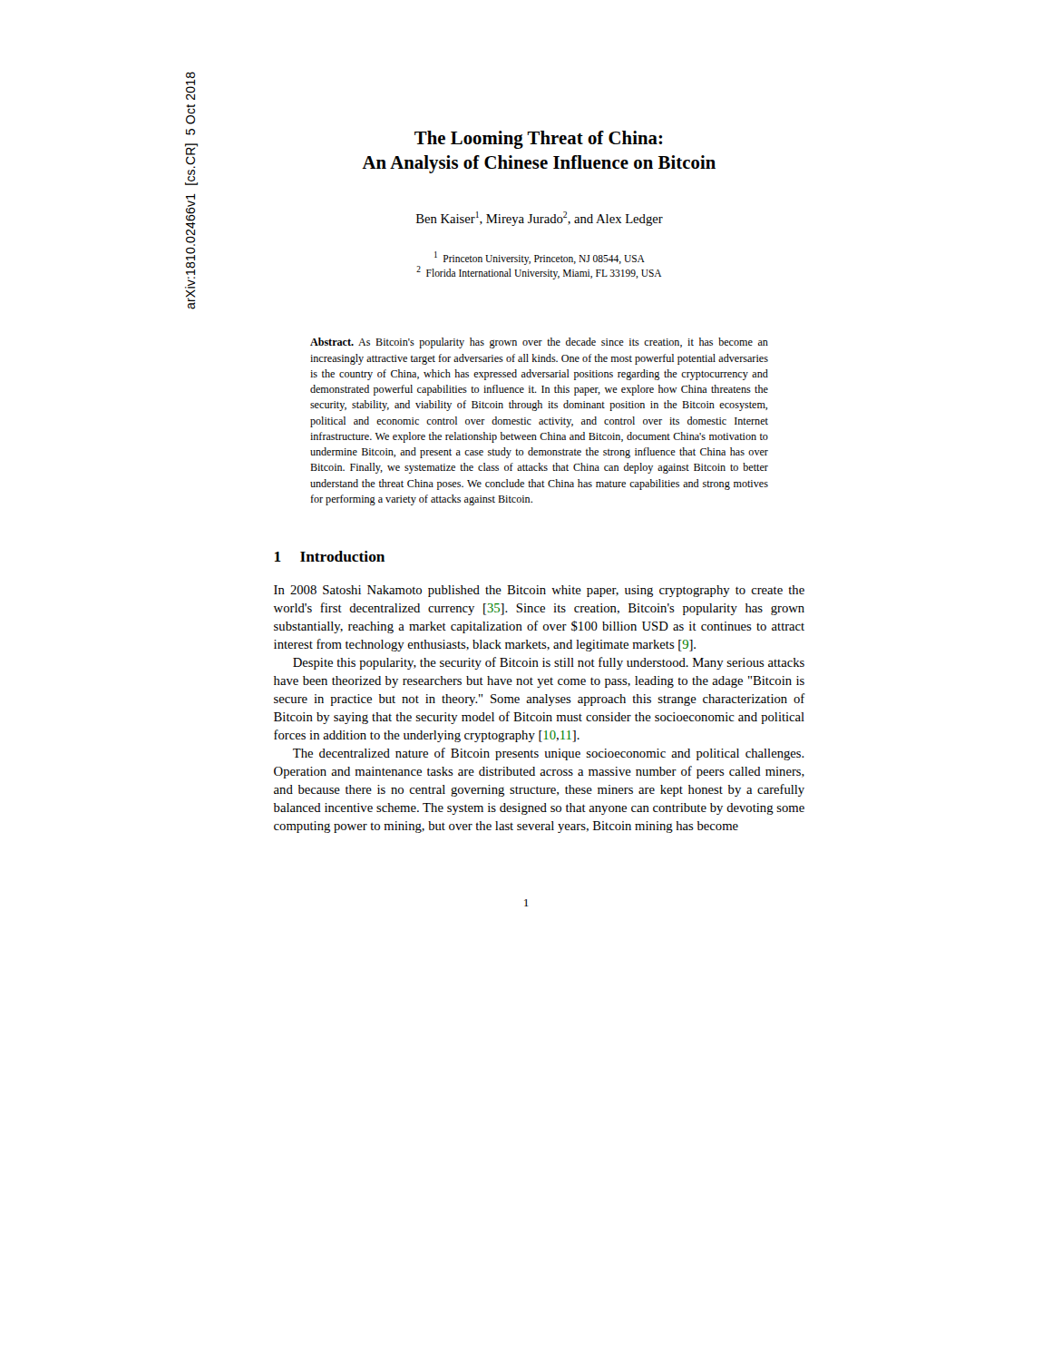arXiv:1810.02466v1 [cs.CR] 5 Oct 2018
The Looming Threat of China:
An Analysis of Chinese Influence on Bitcoin
Ben Kaiser1, Mireya Jurado2, and Alex Ledger
1 Princeton University, Princeton, NJ 08544, USA
2 Florida International University, Miami, FL 33199, USA
Abstract. As Bitcoin's popularity has grown over the decade since its creation, it has become an increasingly attractive target for adversaries of all kinds. One of the most powerful potential adversaries is the country of China, which has expressed adversarial positions regarding the cryptocurrency and demonstrated powerful capabilities to influence it. In this paper, we explore how China threatens the security, stability, and viability of Bitcoin through its dominant position in the Bitcoin ecosystem, political and economic control over domestic activity, and control over its domestic Internet infrastructure. We explore the relationship between China and Bitcoin, document China's motivation to undermine Bitcoin, and present a case study to demonstrate the strong influence that China has over Bitcoin. Finally, we systematize the class of attacks that China can deploy against Bitcoin to better understand the threat China poses. We conclude that China has mature capabilities and strong motives for performing a variety of attacks against Bitcoin.
1 Introduction
In 2008 Satoshi Nakamoto published the Bitcoin white paper, using cryptography to create the world's first decentralized currency [35]. Since its creation, Bitcoin's popularity has grown substantially, reaching a market capitalization of over $100 billion USD as it continues to attract interest from technology enthusiasts, black markets, and legitimate markets [9].
Despite this popularity, the security of Bitcoin is still not fully understood. Many serious attacks have been theorized by researchers but have not yet come to pass, leading to the adage "Bitcoin is secure in practice but not in theory." Some analyses approach this strange characterization of Bitcoin by saying that the security model of Bitcoin must consider the socioeconomic and political forces in addition to the underlying cryptography [10,11].
The decentralized nature of Bitcoin presents unique socioeconomic and political challenges. Operation and maintenance tasks are distributed across a massive number of peers called miners, and because there is no central governing structure, these miners are kept honest by a carefully balanced incentive scheme. The system is designed so that anyone can contribute by devoting some computing power to mining, but over the last several years, Bitcoin mining has become
1